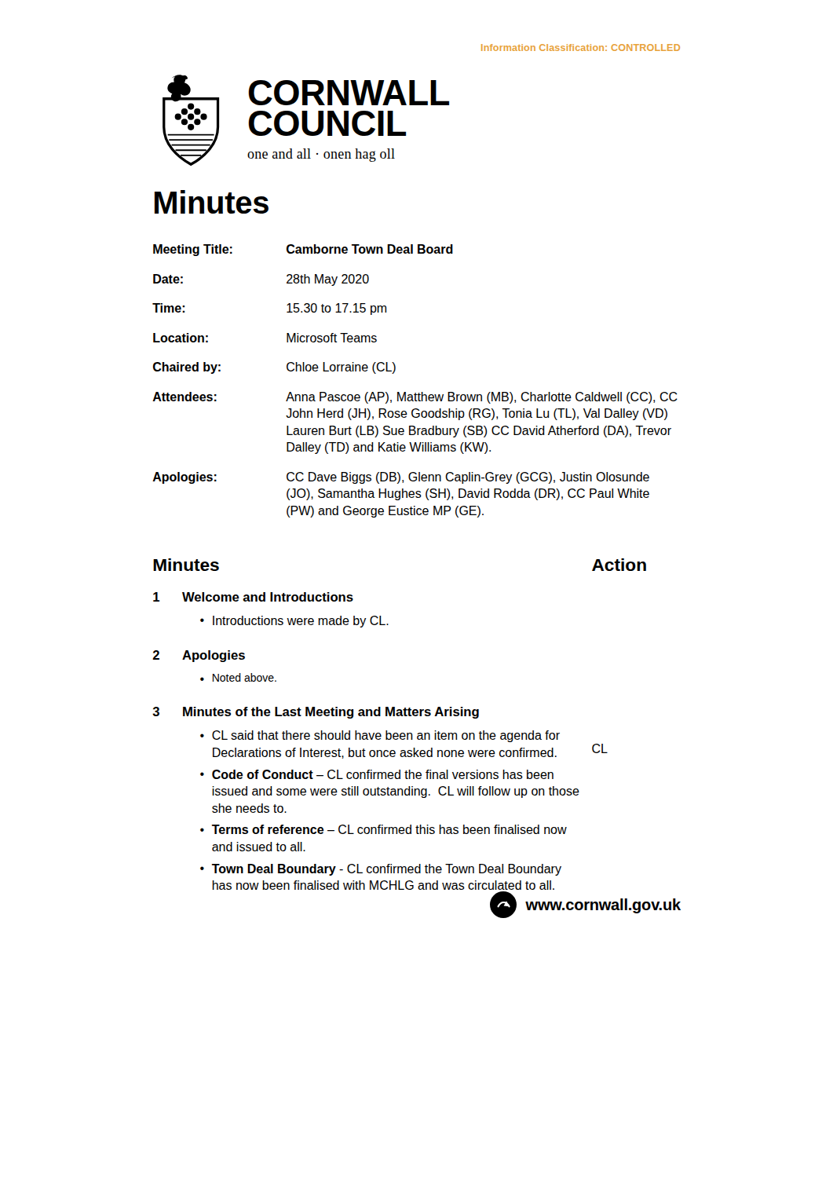Information Classification: CONTROLLED
CORNWALL
COUNCIL
one and all · onen hag oll
Minutes
| Meeting Title: | Camborne Town Deal Board |
| Date: | 28th May 2020 |
| Time: | 15.30 to 17.15 pm |
| Location: | Microsoft Teams |
| Chaired by: | Chloe Lorraine (CL) |
| Attendees: | Anna Pascoe (AP), Matthew Brown (MB), Charlotte Caldwell (CC), CC John Herd (JH), Rose Goodship (RG), Tonia Lu (TL), Val Dalley (VD) Lauren Burt (LB) Sue Bradbury (SB) CC David Atherford (DA), Trevor Dalley (TD) and Katie Williams (KW). |
| Apologies: | CC Dave Biggs (DB), Glenn Caplin-Grey (GCG), Justin Olosunde (JO), Samantha Hughes (SH), David Rodda (DR), CC Paul White (PW) and George Eustice MP (GE). |
Minutes
Action
1
Welcome and Introductions
Introductions were made by CL.
2
Apologies
Noted above.
3
Minutes of the Last Meeting and Matters Arising
CL said that there should have been an item on the agenda for Declarations of Interest, but once asked none were confirmed.
Code of Conduct – CL confirmed the final versions has been issued and some were still outstanding. CL will follow up on those she needs to.
Terms of reference – CL confirmed this has been finalised now and issued to all.
Town Deal Boundary - CL confirmed the Town Deal Boundary has now been finalised with MCHLG and was circulated to all.
CL
www.cornwall.gov.uk